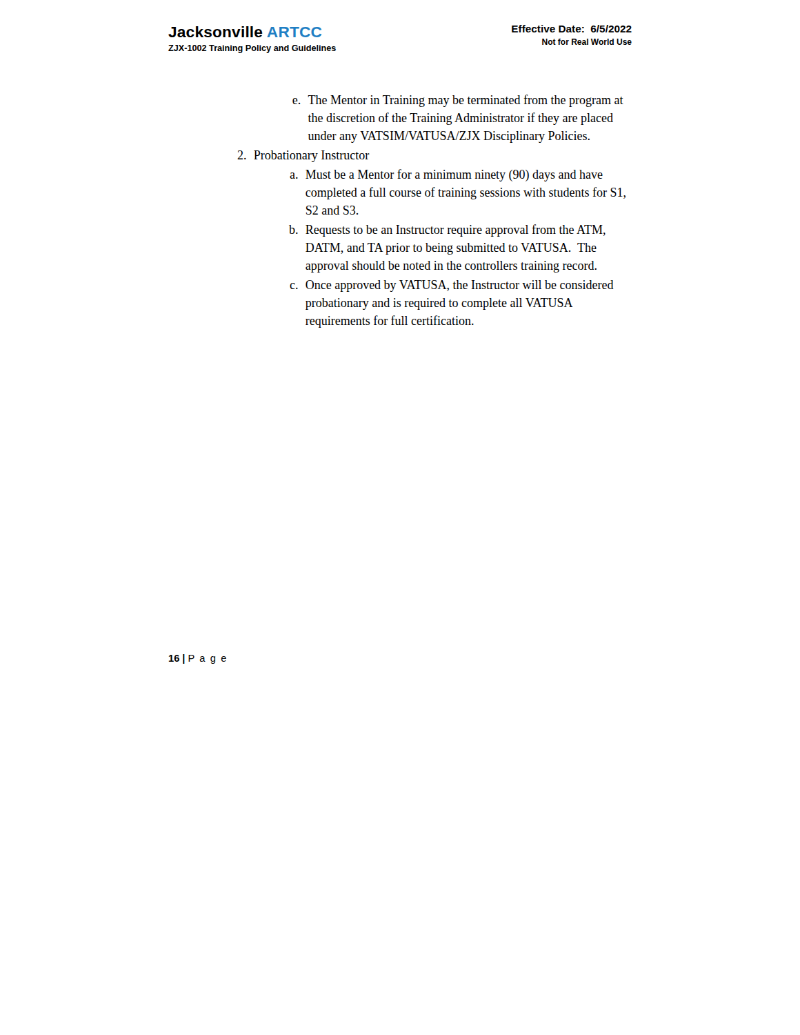Jacksonville ARTCC
ZJX-1002 Training Policy and Guidelines
Effective Date: 6/5/2022
Not for Real World Use
The Mentor in Training may be terminated from the program at the discretion of the Training Administrator if they are placed under any VATSIM/VATUSA/ZJX Disciplinary Policies.
Probationary Instructor
Must be a Mentor for a minimum ninety (90) days and have completed a full course of training sessions with students for S1, S2 and S3.
Requests to be an Instructor require approval from the ATM, DATM, and TA prior to being submitted to VATUSA. The approval should be noted in the controllers training record.
Once approved by VATUSA, the Instructor will be considered probationary and is required to complete all VATUSA requirements for full certification.
16 | P a g e